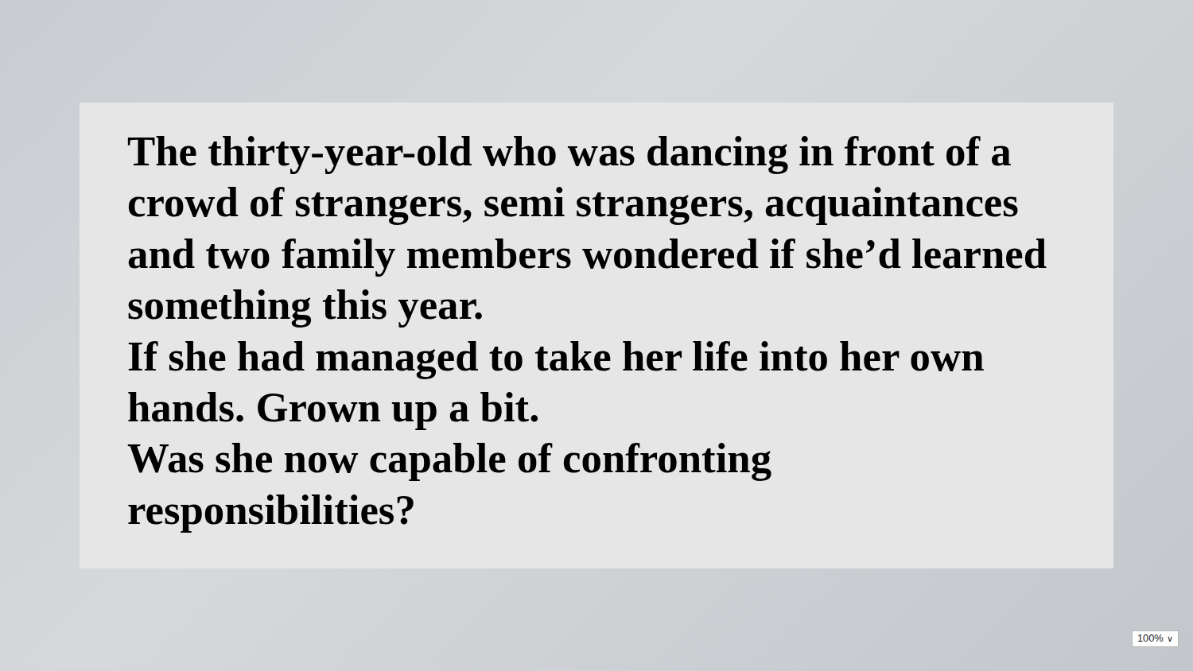The thirty-year-old who was dancing in front of a crowd of strangers, semi strangers, acquaintances and two family members wondered if she’d learned something this year.
If she had managed to take her life into her own hands. Grown up a bit.
Was she now capable of confronting responsibilities?
100%∨